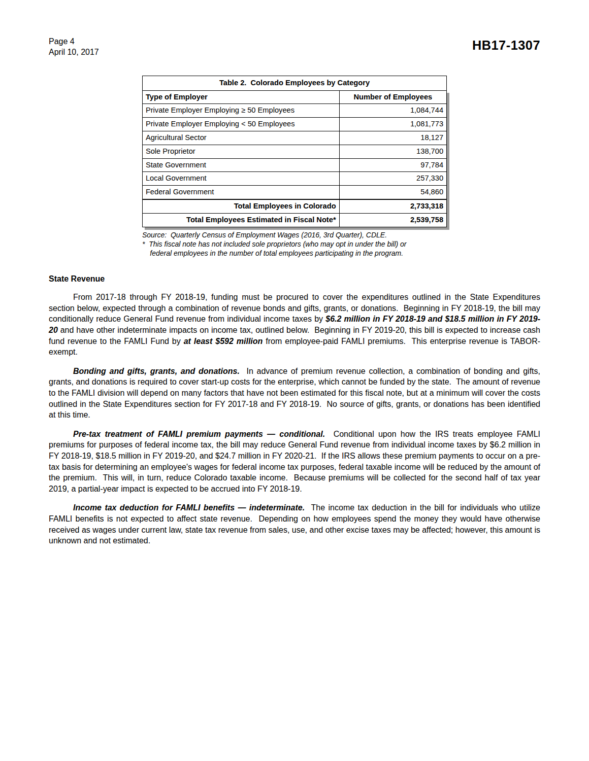Page 4
April 10, 2017
HB17-1307
Table 2. Colorado Employees by Category
| Type of Employer | Number of Employees |
| --- | --- |
| Private Employer Employing ≥ 50 Employees | 1,084,744 |
| Private Employer Employing < 50 Employees | 1,081,773 |
| Agricultural Sector | 18,127 |
| Sole Proprietor | 138,700 |
| State Government | 97,784 |
| Local Government | 257,330 |
| Federal Government | 54,860 |
| Total Employees in Colorado | 2,733,318 |
| Total Employees Estimated in Fiscal Note* | 2,539,758 |
Source: Quarterly Census of Employment Wages (2016, 3rd Quarter), CDLE.
* This fiscal note has not included sole proprietors (who may opt in under the bill) or federal employees in the number of total employees participating in the program.
State Revenue
From 2017-18 through FY 2018-19, funding must be procured to cover the expenditures outlined in the State Expenditures section below, expected through a combination of revenue bonds and gifts, grants, or donations. Beginning in FY 2018-19, the bill may conditionally reduce General Fund revenue from individual income taxes by $6.2 million in FY 2018-19 and $18.5 million in FY 2019-20 and have other indeterminate impacts on income tax, outlined below. Beginning in FY 2019-20, this bill is expected to increase cash fund revenue to the FAMLI Fund by at least $592 million from employee-paid FAMLI premiums. This enterprise revenue is TABOR-exempt.
Bonding and gifts, grants, and donations. In advance of premium revenue collection, a combination of bonding and gifts, grants, and donations is required to cover start-up costs for the enterprise, which cannot be funded by the state. The amount of revenue to the FAMLI division will depend on many factors that have not been estimated for this fiscal note, but at a minimum will cover the costs outlined in the State Expenditures section for FY 2017-18 and FY 2018-19. No source of gifts, grants, or donations has been identified at this time.
Pre-tax treatment of FAMLI premium payments — conditional. Conditional upon how the IRS treats employee FAMLI premiums for purposes of federal income tax, the bill may reduce General Fund revenue from individual income taxes by $6.2 million in FY 2018-19, $18.5 million in FY 2019-20, and $24.7 million in FY 2020-21. If the IRS allows these premium payments to occur on a pre-tax basis for determining an employee's wages for federal income tax purposes, federal taxable income will be reduced by the amount of the premium. This will, in turn, reduce Colorado taxable income. Because premiums will be collected for the second half of tax year 2019, a partial-year impact is expected to be accrued into FY 2018-19.
Income tax deduction for FAMLI benefits — indeterminate. The income tax deduction in the bill for individuals who utilize FAMLI benefits is not expected to affect state revenue. Depending on how employees spend the money they would have otherwise received as wages under current law, state tax revenue from sales, use, and other excise taxes may be affected; however, this amount is unknown and not estimated.